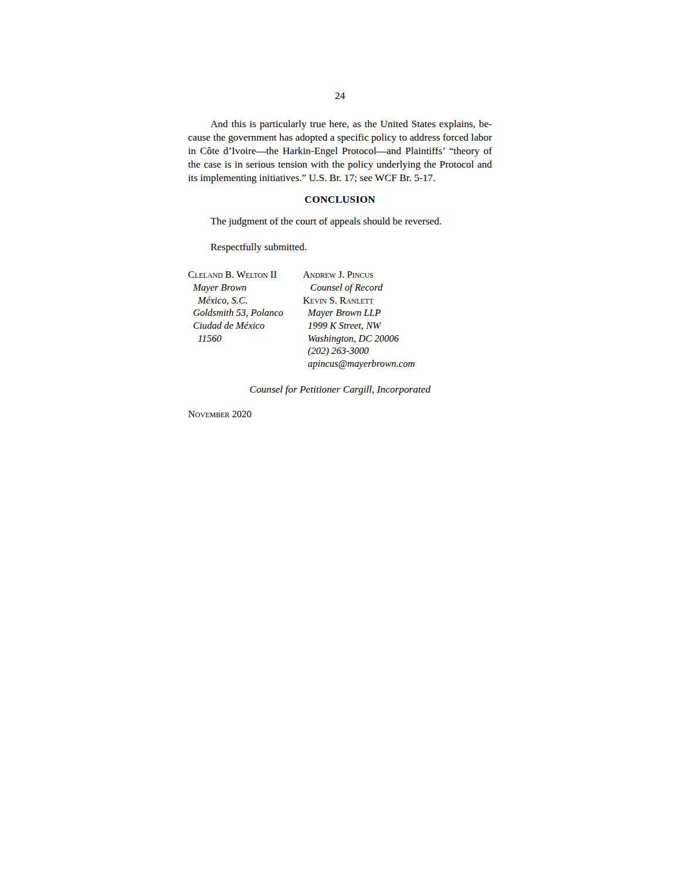24
And this is particularly true here, as the United States explains, because the government has adopted a specific policy to address forced labor in Côte d’Ivoire—the Harkin-Engel Protocol—and Plaintiffs’ “theory of the case is in serious tension with the policy underlying the Protocol and its implementing initiatives.” U.S. Br. 17; see WCF Br. 5-17.
CONCLUSION
The judgment of the court of appeals should be reversed.
Respectfully submitted.
| Cleland B. Welton II Mayer Brown México, S.C. Goldsmith 53, Polanco Ciudad de México 11560 | Andrew J. Pincus Counsel of Record Kevin S. Ranlett Mayer Brown LLP 1999 K Street, NW Washington, DC 20006 (202) 263-3000 apincus@mayerbrown.com |
Counsel for Petitioner Cargill, Incorporated
November 2020